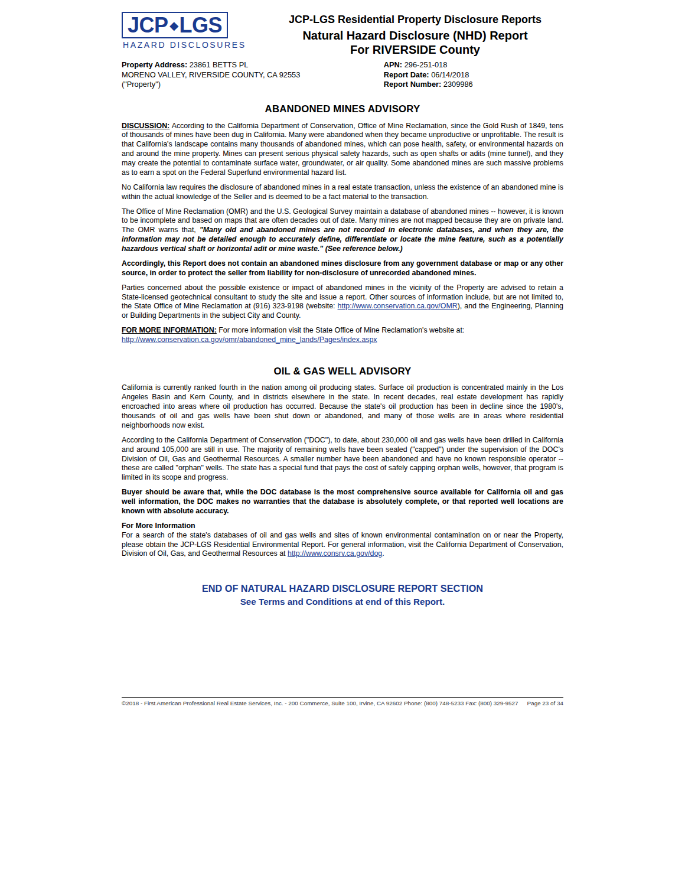JCP◆LGS
HAZARD DISCLOSURES
JCP-LGS Residential Property Disclosure Reports
Natural Hazard Disclosure (NHD) Report
For RIVERSIDE County
| Property Address: 23861 BETTS PL MORENO VALLEY, RIVERSIDE COUNTY, CA 92553 ("Property") | APN: 296-251-018 Report Date: 06/14/2018 Report Number: 2309986 |
ABANDONED MINES ADVISORY
DISCUSSION: According to the California Department of Conservation, Office of Mine Reclamation, since the Gold Rush of 1849, tens of thousands of mines have been dug in California. Many were abandoned when they became unproductive or unprofitable. The result is that California's landscape contains many thousands of abandoned mines, which can pose health, safety, or environmental hazards on and around the mine property. Mines can present serious physical safety hazards, such as open shafts or adits (mine tunnel), and they may create the potential to contaminate surface water, groundwater, or air quality. Some abandoned mines are such massive problems as to earn a spot on the Federal Superfund environmental hazard list.
No California law requires the disclosure of abandoned mines in a real estate transaction, unless the existence of an abandoned mine is within the actual knowledge of the Seller and is deemed to be a fact material to the transaction.
The Office of Mine Reclamation (OMR) and the U.S. Geological Survey maintain a database of abandoned mines -- however, it is known to be incomplete and based on maps that are often decades out of date. Many mines are not mapped because they are on private land. The OMR warns that, "Many old and abandoned mines are not recorded in electronic databases, and when they are, the information may not be detailed enough to accurately define, differentiate or locate the mine feature, such as a potentially hazardous vertical shaft or horizontal adit or mine waste." (See reference below.)
Accordingly, this Report does not contain an abandoned mines disclosure from any government database or map or any other source, in order to protect the seller from liability for non-disclosure of unrecorded abandoned mines.
Parties concerned about the possible existence or impact of abandoned mines in the vicinity of the Property are advised to retain a State-licensed geotechnical consultant to study the site and issue a report. Other sources of information include, but are not limited to, the State Office of Mine Reclamation at (916) 323-9198 (website: http://www.conservation.ca.gov/OMR), and the Engineering, Planning or Building Departments in the subject City and County.
FOR MORE INFORMATION: For more information visit the State Office of Mine Reclamation's website at:
http://www.conservation.ca.gov/omr/abandoned_mine_lands/Pages/index.aspx
OIL & GAS WELL ADVISORY
California is currently ranked fourth in the nation among oil producing states. Surface oil production is concentrated mainly in the Los Angeles Basin and Kern County, and in districts elsewhere in the state. In recent decades, real estate development has rapidly encroached into areas where oil production has occurred. Because the state's oil production has been in decline since the 1980's, thousands of oil and gas wells have been shut down or abandoned, and many of those wells are in areas where residential neighborhoods now exist.
According to the California Department of Conservation ("DOC"), to date, about 230,000 oil and gas wells have been drilled in California and around 105,000 are still in use. The majority of remaining wells have been sealed ("capped") under the supervision of the DOC's Division of Oil, Gas and Geothermal Resources. A smaller number have been abandoned and have no known responsible operator -- these are called "orphan" wells. The state has a special fund that pays the cost of safely capping orphan wells, however, that program is limited in its scope and progress.
Buyer should be aware that, while the DOC database is the most comprehensive source available for California oil and gas well information, the DOC makes no warranties that the database is absolutely complete, or that reported well locations are known with absolute accuracy.
For More Information
For a search of the state's databases of oil and gas wells and sites of known environmental contamination on or near the Property, please obtain the JCP-LGS Residential Environmental Report. For general information, visit the California Department of Conservation, Division of Oil, Gas, and Geothermal Resources at http://www.consrv.ca.gov/dog.
END OF NATURAL HAZARD DISCLOSURE REPORT SECTION
See Terms and Conditions at end of this Report.
©2018 - First American Professional Real Estate Services, Inc. - 200 Commerce, Suite 100, Irvine, CA 92602 Phone: (800) 748-5233 Fax: (800) 329-9527
Page 23 of 34